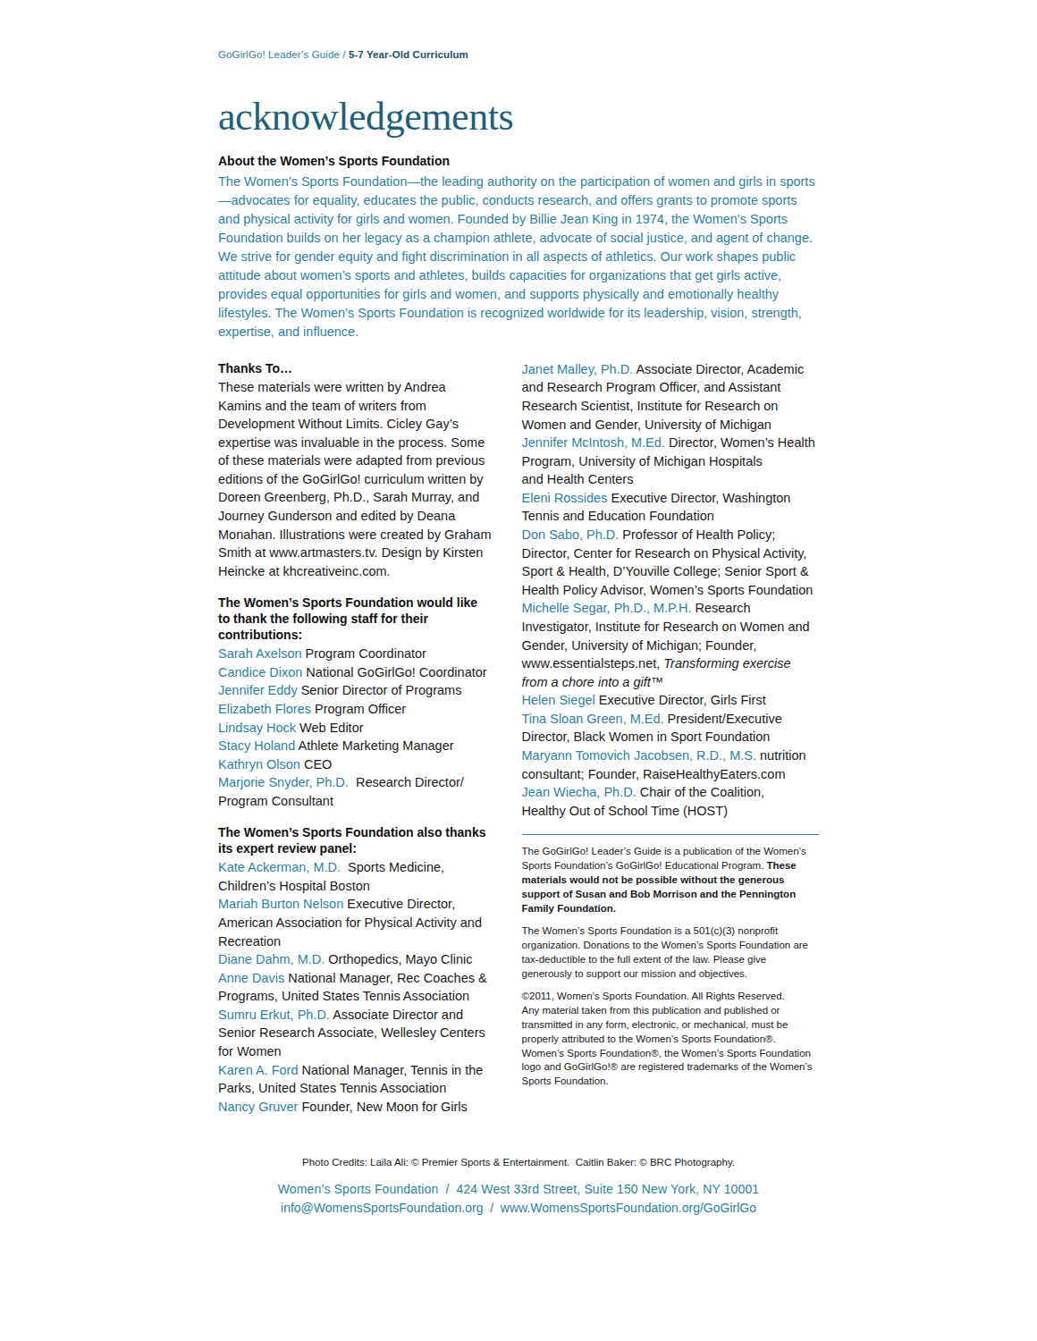GoGirlGo! Leader’s Guide / 5-7 Year-Old Curriculum
acknowledgements
About the Women’s Sports Foundation
The Women’s Sports Foundation—the leading authority on the participation of women and girls in sports—advocates for equality, educates the public, conducts research, and offers grants to promote sports and physical activity for girls and women. Founded by Billie Jean King in 1974, the Women’s Sports Foundation builds on her legacy as a champion athlete, advocate of social justice, and agent of change. We strive for gender equity and fight discrimination in all aspects of athletics. Our work shapes public attitude about women’s sports and athletes, builds capacities for organizations that get girls active, provides equal opportunities for girls and women, and supports physically and emotionally healthy lifestyles. The Women’s Sports Foundation is recognized worldwide for its leadership, vision, strength, expertise, and influence.
Thanks To…
These materials were written by Andrea Kamins and the team of writers from Development Without Limits. Cicley Gay’s expertise was invaluable in the process. Some of these materials were adapted from previous editions of the GoGirlGo! curriculum written by Doreen Greenberg, Ph.D., Sarah Murray, and Journey Gunderson and edited by Deana Monahan. Illustrations were created by Graham Smith at www.artmasters.tv. Design by Kirsten Heincke at khcreativeinc.com.
The Women’s Sports Foundation would like
to thank the following staff for their contributions:
Sarah Axelson Program Coordinator
Candice Dixon National GoGirlGo! Coordinator
Jennifer Eddy Senior Director of Programs
Elizabeth Flores Program Officer
Lindsay Hock Web Editor
Stacy Holand Athlete Marketing Manager
Kathryn Olson CEO
Marjorie Snyder, Ph.D. Research Director/ Program Consultant
The Women’s Sports Foundation also thanks
its expert review panel:
Kate Ackerman, M.D. Sports Medicine,
Children’s Hospital Boston
Mariah Burton Nelson Executive Director, American Association for Physical Activity and Recreation
Diane Dahm, M.D. Orthopedics, Mayo Clinic
Anne Davis National Manager, Rec Coaches & Programs, United States Tennis Association
Sumru Erkut, Ph.D. Associate Director and Senior Research Associate, Wellesley Centers for Women
Karen A. Ford National Manager, Tennis in the Parks, United States Tennis Association
Nancy Gruver Founder, New Moon for Girls
Janet Malley, Ph.D. Associate Director, Academic and Research Program Officer, and Assistant Research Scientist, Institute for Research on Women and Gender, University of Michigan
Jennifer McIntosh, M.Ed. Director, Women’s Health Program, University of Michigan Hospitals
and Health Centers
Eleni Rossides Executive Director, Washington Tennis and Education Foundation
Don Sabo, Ph.D. Professor of Health Policy; Director, Center for Research on Physical Activity, Sport & Health, D’Youville College; Senior Sport & Health Policy Advisor, Women’s Sports Foundation
Michelle Segar, Ph.D., M.P.H. Research Investigator, Institute for Research on Women and Gender, University of Michigan; Founder, www.essentialsteps.net, Transforming exercise from a chore into a gift™
Helen Siegel Executive Director, Girls First
Tina Sloan Green, M.Ed. President/Executive Director, Black Women in Sport Foundation
Maryann Tomovich Jacobsen, R.D., M.S. nutrition consultant; Founder, RaiseHealthyEaters.com
Jean Wiecha, Ph.D. Chair of the Coalition,
Healthy Out of School Time (HOST)
The GoGirlGo! Leader’s Guide is a publication of the Women’s Sports Foundation’s GoGirlGo! Educational Program. These materials would not be possible without the generous support of Susan and Bob Morrison and the Pennington Family Foundation.
The Women’s Sports Foundation is a 501(c)(3) nonprofit organization. Donations to the Women’s Sports Foundation are tax-deductible to the full extent of the law. Please give generously to support our mission and objectives.
©2011, Women’s Sports Foundation. All Rights Reserved.
Any material taken from this publication and published or transmitted in any form, electronic, or mechanical, must be properly attributed to the Women’s Sports Foundation®. Women’s Sports Foundation®, the Women’s Sports Foundation logo and GoGirlGo!® are registered trademarks of the Women’s Sports Foundation.
Photo Credits: Laila Ali: © Premier Sports & Entertainment. Caitlin Baker: © BRC Photography.
Women’s Sports Foundation / 424 West 33rd Street, Suite 150 New York, NY 10001
info@WomensSportsFoundation.org / www.WomensSportsFoundation.org/GoGirlGo